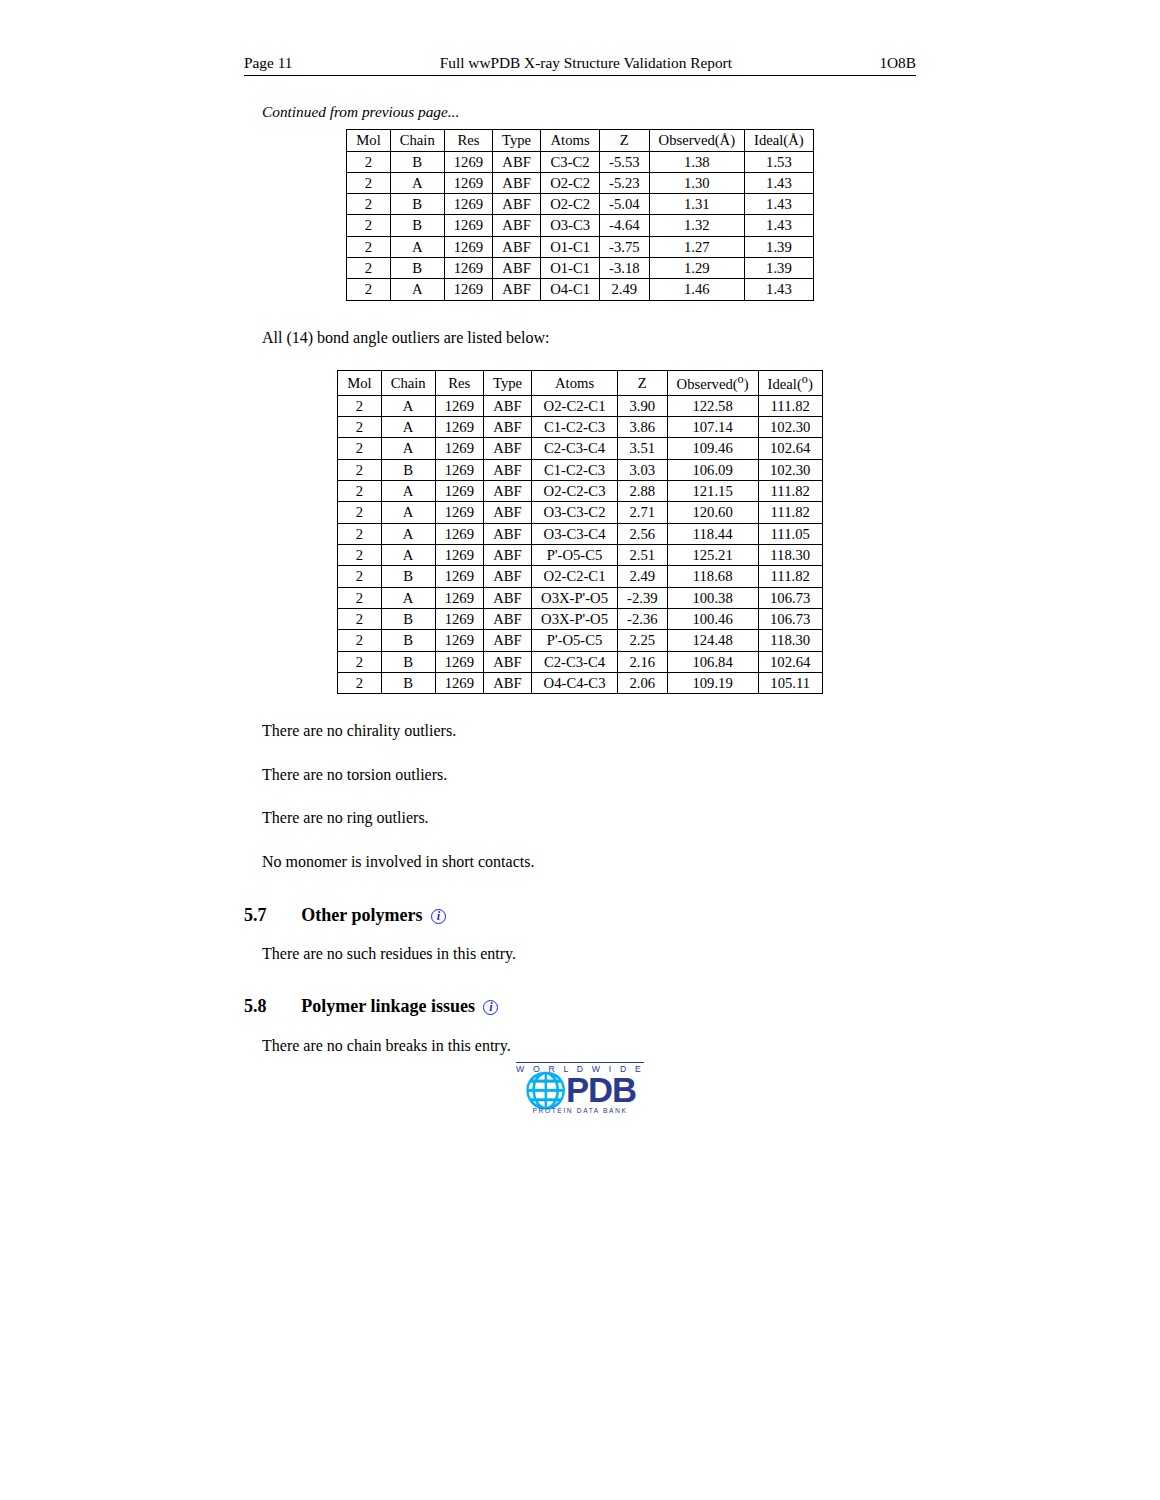Page 11 Full wwPDB X-ray Structure Validation Report 1O8B
Continued from previous page...
| Mol | Chain | Res | Type | Atoms | Z | Observed(Å) | Ideal(Å) |
| --- | --- | --- | --- | --- | --- | --- | --- |
| 2 | B | 1269 | ABF | C3-C2 | -5.53 | 1.38 | 1.53 |
| 2 | A | 1269 | ABF | O2-C2 | -5.23 | 1.30 | 1.43 |
| 2 | B | 1269 | ABF | O2-C2 | -5.04 | 1.31 | 1.43 |
| 2 | B | 1269 | ABF | O3-C3 | -4.64 | 1.32 | 1.43 |
| 2 | A | 1269 | ABF | O1-C1 | -3.75 | 1.27 | 1.39 |
| 2 | B | 1269 | ABF | O1-C1 | -3.18 | 1.29 | 1.39 |
| 2 | A | 1269 | ABF | O4-C1 | 2.49 | 1.46 | 1.43 |
All (14) bond angle outliers are listed below:
| Mol | Chain | Res | Type | Atoms | Z | Observed( o ) | Ideal( o ) |
| --- | --- | --- | --- | --- | --- | --- | --- |
| 2 | A | 1269 | ABF | O2-C2-C1 | 3.90 | 122.58 | 111.82 |
| 2 | A | 1269 | ABF | C1-C2-C3 | 3.86 | 107.14 | 102.30 |
| 2 | A | 1269 | ABF | C2-C3-C4 | 3.51 | 109.46 | 102.64 |
| 2 | B | 1269 | ABF | C1-C2-C3 | 3.03 | 106.09 | 102.30 |
| 2 | A | 1269 | ABF | O2-C2-C3 | 2.88 | 121.15 | 111.82 |
| 2 | A | 1269 | ABF | O3-C3-C2 | 2.71 | 120.60 | 111.82 |
| 2 | A | 1269 | ABF | O3-C3-C4 | 2.56 | 118.44 | 111.05 |
| 2 | A | 1269 | ABF | P'-O5-C5 | 2.51 | 125.21 | 118.30 |
| 2 | B | 1269 | ABF | O2-C2-C1 | 2.49 | 118.68 | 111.82 |
| 2 | A | 1269 | ABF | O3X-P'-O5 | -2.39 | 100.38 | 106.73 |
| 2 | B | 1269 | ABF | O3X-P'-O5 | -2.36 | 100.46 | 106.73 |
| 2 | B | 1269 | ABF | P'-O5-C5 | 2.25 | 124.48 | 118.30 |
| 2 | B | 1269 | ABF | C2-C3-C4 | 2.16 | 106.84 | 102.64 |
| 2 | B | 1269 | ABF | O4-C4-C3 | 2.06 | 109.19 | 105.11 |
There are no chirality outliers.
There are no torsion outliers.
There are no ring outliers.
No monomer is involved in short contacts.
5.7 Other polymers i
There are no such residues in this entry.
5.8 Polymer linkage issues i
There are no chain breaks in this entry.
W O R L D W I D E
🌐PDB
PROTEIN DATA BANK